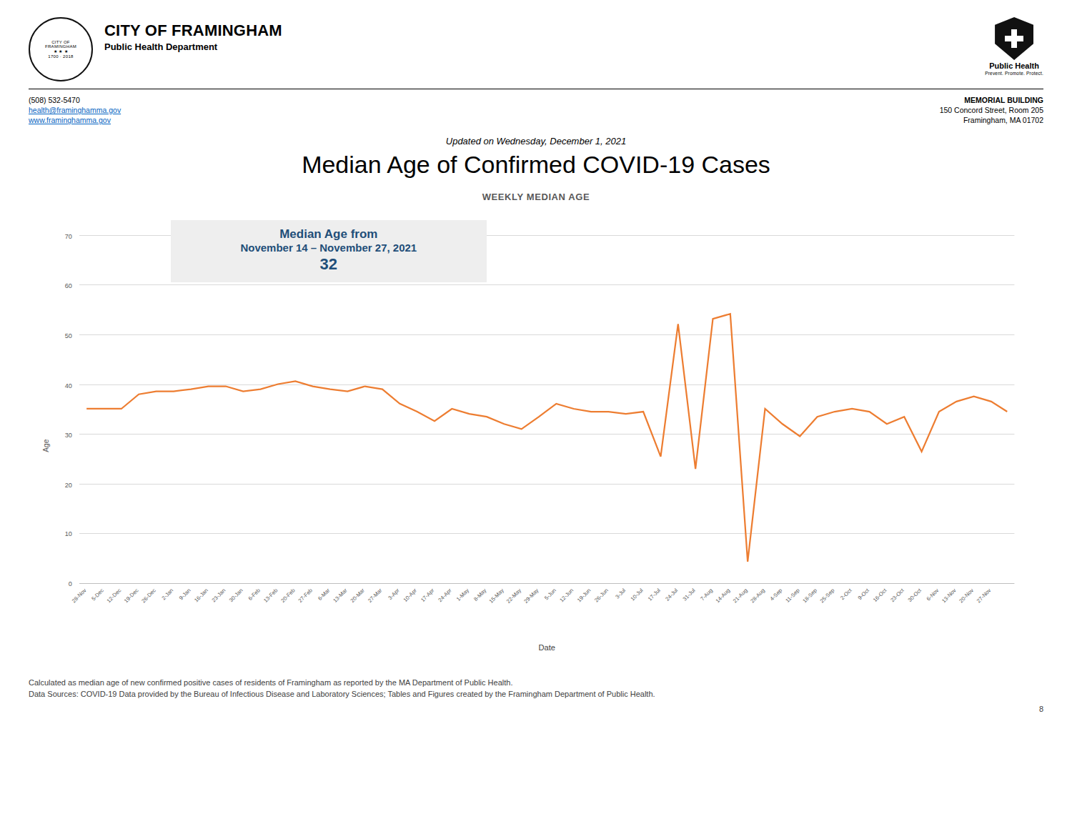CITY OF FRAMINGHAM ★ ★ ★ 1700 · 2018
CITY OF FRAMINGHAM
Public Health Department
Public Health
Prevent. Promote. Protect.
(508) 532-5470
health@framinghamma.gov
www.framinghamma.gov
MEMORIAL BUILDING
150 Concord Street, Room 205
Framingham, MA 01702
Updated on Wednesday, December 1, 2021
Median Age of Confirmed COVID-19 Cases
WEEKLY MEDIAN AGE
Median Age from
November 14 – November 27, 2021
32
Age 70 60 50 40 30 20 10 0 28-Nov 5-Dec 12-Dec 19-Dec 26-Dec 2-Jan 9-Jan 16-Jan 23-Jan 30-Jan 6-Feb 13-Feb 20-Feb 27-Feb 6-Mar 13-Mar 20-Mar 27-Mar 3-Apr 10-Apr 17-Apr 24-Apr 1-May 8-May 15-May 22-May 29-May 5-Jun 12-Jun 19-Jun 26-Jun 3-Jul 10-Jul 17-Jul 24-Jul 31-Jul 7-Aug 14-Aug 21-Aug 28-Aug 4-Sep 11-Sep 18-Sep 25-Sep 2-Oct 9-Oct 16-Oct 23-Oct 30-Oct 6-Nov 13-Nov 20-Nov 27-Nov Date
Calculated as median age of new confirmed positive cases of residents of Framingham as reported by the MA Department of Public Health.
Data Sources: COVID-19 Data provided by the Bureau of Infectious Disease and Laboratory Sciences; Tables and Figures created by the Framingham Department of Public Health.
8